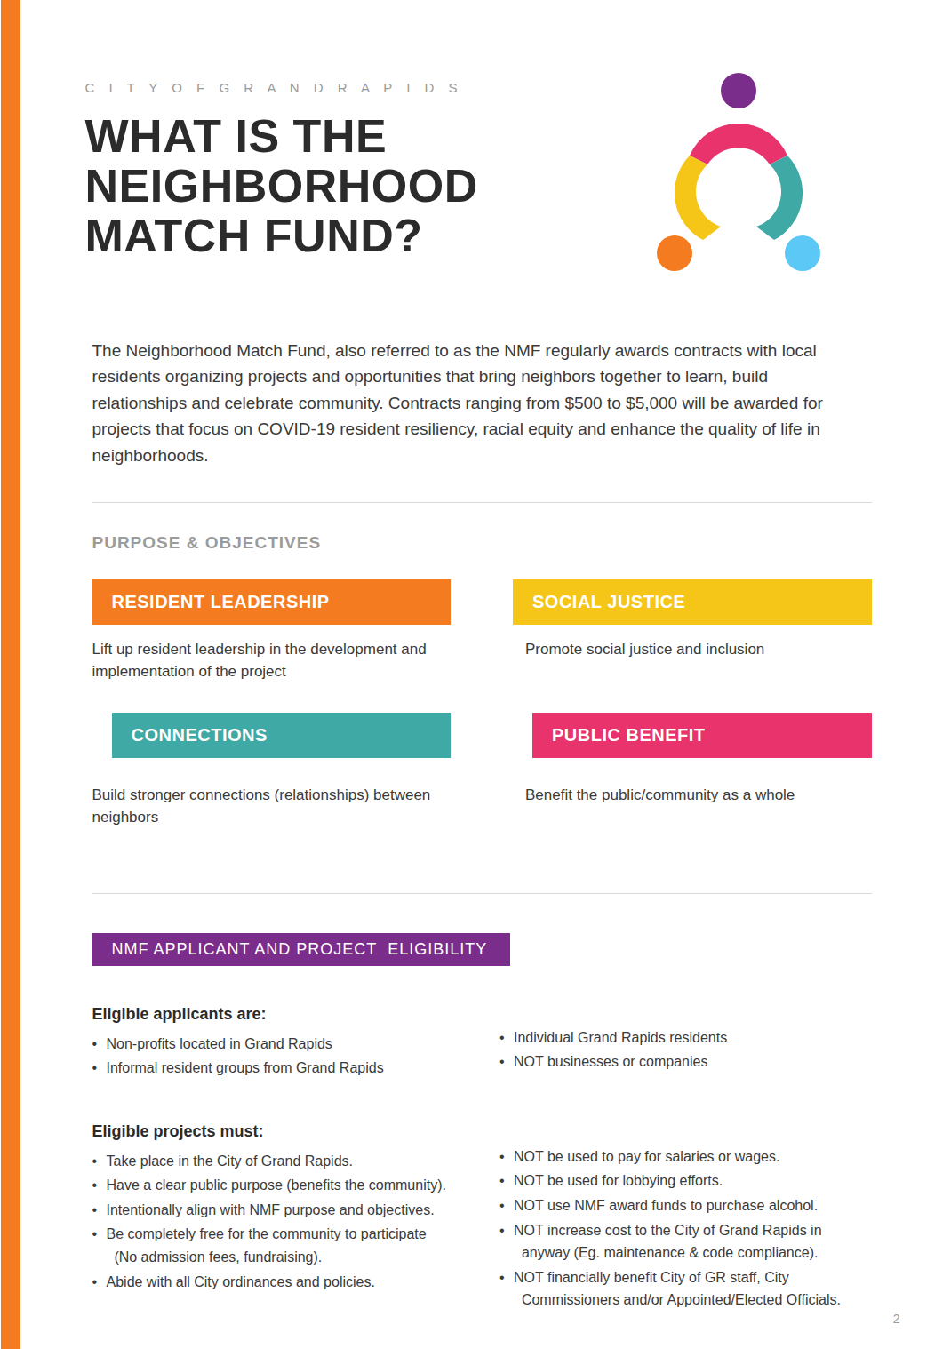C I T Y O F G R A N D R A P I D S
WHAT IS THE
NEIGHBORHOOD
MATCH FUND?
CITY OF GRAND RAPIDS NMF
The Neighborhood Match Fund, also referred to as the NMF regularly awards contracts with local residents organizing projects and opportunities that bring neighbors together to learn, build relationships and celebrate community. Contracts ranging from $500 to $5,000 will be awarded for projects that focus on COVID-19 resident resiliency, racial equity and enhance the quality of life in neighborhoods.
PURPOSE & OBJECTIVES
RESIDENT LEADERSHIP
Lift up resident leadership in the development and implementation of the project
SOCIAL JUSTICE
Promote social justice and inclusion
CONNECTIONS
Build stronger connections (relationships) between neighbors
PUBLIC BENEFIT
Benefit the public/community as a whole
NMF APPLICANT AND PROJECT ELIGIBILITY
Eligible applicants are:
Non-profits located in Grand Rapids
Informal resident groups from Grand Rapids
Individual Grand Rapids residents
NOT businesses or companies
Eligible projects must:
Take place in the City of Grand Rapids.
Have a clear public purpose (benefits the community).
Intentionally align with NMF purpose and objectives.
Be completely free for the community to participate
(No admission fees, fundraising).
Abide with all City ordinances and policies.
NOT be used to pay for salaries or wages.
NOT be used for lobbying efforts.
NOT use NMF award funds to purchase alcohol.
NOT increase cost to the City of Grand Rapids in
anyway (Eg. maintenance & code compliance).
NOT financially benefit City of GR staff, City
Commissioners and/or Appointed/Elected Officials.
2